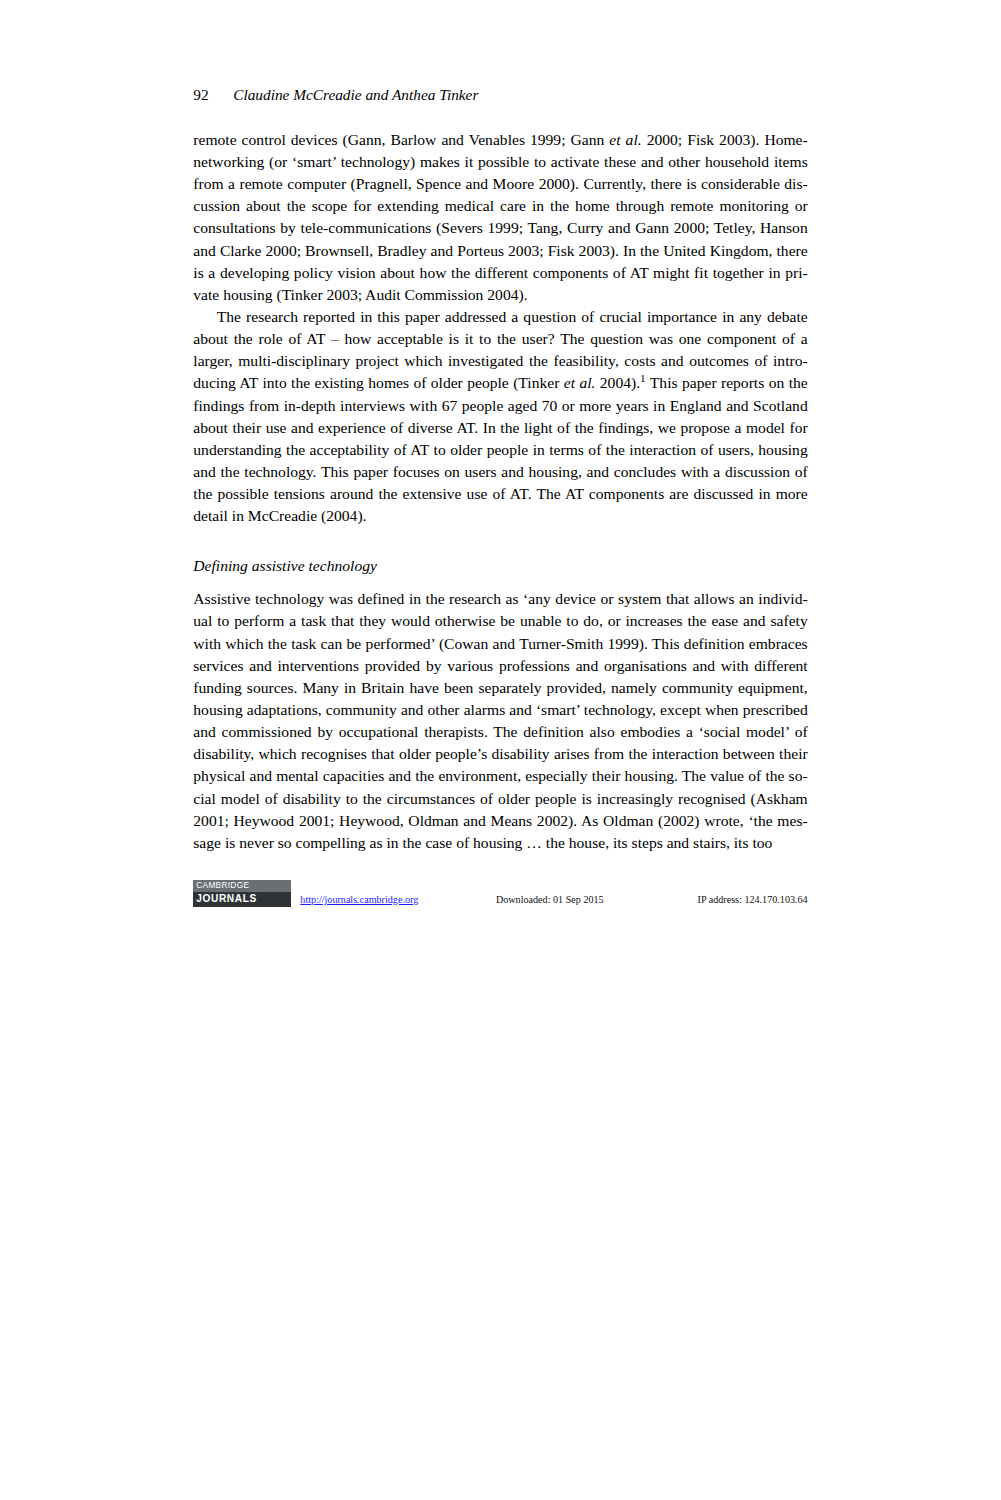92 Claudine McCreadie and Anthea Tinker
remote control devices (Gann, Barlow and Venables 1999; Gann et al. 2000; Fisk 2003). Home-networking (or ‘smart’ technology) makes it possible to activate these and other household items from a remote computer (Pragnell, Spence and Moore 2000). Currently, there is considerable discussion about the scope for extending medical care in the home through remote monitoring or consultations by tele-communications (Severs 1999; Tang, Curry and Gann 2000; Tetley, Hanson and Clarke 2000; Brownsell, Bradley and Porteus 2003; Fisk 2003). In the United Kingdom, there is a developing policy vision about how the different components of AT might fit together in private housing (Tinker 2003; Audit Commission 2004).
The research reported in this paper addressed a question of crucial importance in any debate about the role of AT – how acceptable is it to the user? The question was one component of a larger, multi-disciplinary project which investigated the feasibility, costs and outcomes of introducing AT into the existing homes of older people (Tinker et al. 2004).1 This paper reports on the findings from in-depth interviews with 67 people aged 70 or more years in England and Scotland about their use and experience of diverse AT. In the light of the findings, we propose a model for understanding the acceptability of AT to older people in terms of the interaction of users, housing and the technology. This paper focuses on users and housing, and concludes with a discussion of the possible tensions around the extensive use of AT. The AT components are discussed in more detail in McCreadie (2004).
Defining assistive technology
Assistive technology was defined in the research as ‘any device or system that allows an individual to perform a task that they would otherwise be unable to do, or increases the ease and safety with which the task can be performed’ (Cowan and Turner-Smith 1999). This definition embraces services and interventions provided by various professions and organisations and with different funding sources. Many in Britain have been separately provided, namely community equipment, housing adaptations, community and other alarms and ‘smart’ technology, except when prescribed and commissioned by occupational therapists. The definition also embodies a ‘social model’ of disability, which recognises that older people’s disability arises from the interaction between their physical and mental capacities and the environment, especially their housing. The value of the social model of disability to the circumstances of older people is increasingly recognised (Askham 2001; Heywood 2001; Heywood, Oldman and Means 2002). As Oldman (2002) wrote, ‘the message is never so compelling as in the case of housing … the house, its steps and stairs, its too
CAMBRIDGE
JOURNALS
http://journals.cambridge.org Downloaded: 01 Sep 2015 IP address: 124.170.103.64